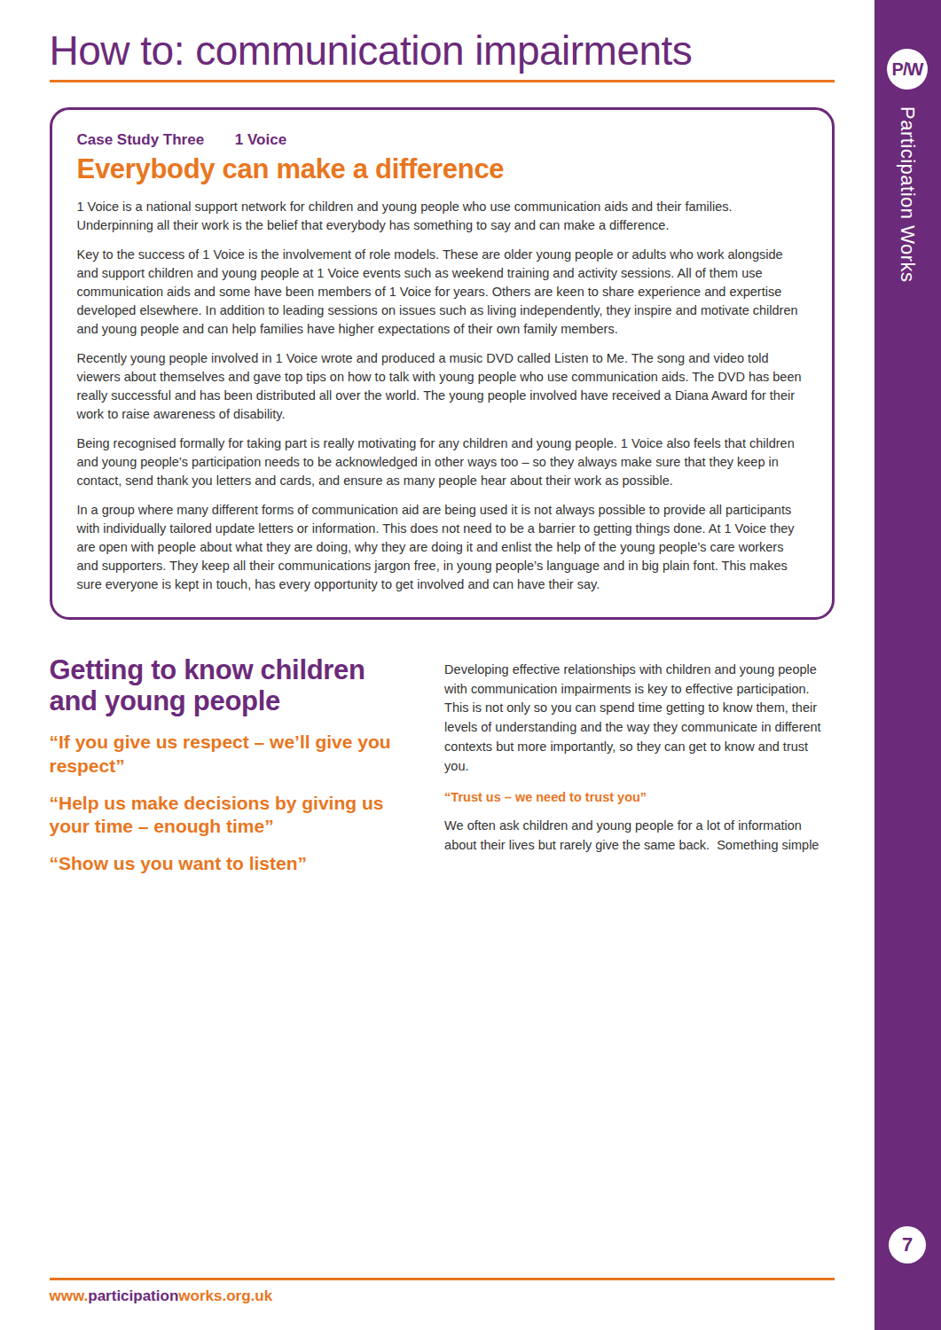P/W
Participation Works
7
How to: communication impairments
Case Study Three 1 Voice
Everybody can make a difference
1 Voice is a national support network for children and young people who use communication aids and their families. Underpinning all their work is the belief that everybody has something to say and can make a difference.
Key to the success of 1 Voice is the involvement of role models. These are older young people or adults who work alongside and support children and young people at 1 Voice events such as weekend training and activity sessions. All of them use communication aids and some have been members of 1 Voice for years. Others are keen to share experience and expertise developed elsewhere. In addition to leading sessions on issues such as living independently, they inspire and motivate children and young people and can help families have higher expectations of their own family members.
Recently young people involved in 1 Voice wrote and produced a music DVD called Listen to Me. The song and video told viewers about themselves and gave top tips on how to talk with young people who use communication aids. The DVD has been really successful and has been distributed all over the world. The young people involved have received a Diana Award for their work to raise awareness of disability.
Being recognised formally for taking part is really motivating for any children and young people. 1 Voice also feels that children and young people’s participation needs to be acknowledged in other ways too – so they always make sure that they keep in contact, send thank you letters and cards, and ensure as many people hear about their work as possible.
In a group where many different forms of communication aid are being used it is not always possible to provide all participants with individually tailored update letters or information. This does not need to be a barrier to getting things done. At 1 Voice they are open with people about what they are doing, why they are doing it and enlist the help of the young people’s care workers and supporters. They keep all their communications jargon free, in young people’s language and in big plain font. This makes sure everyone is kept in touch, has every opportunity to get involved and can have their say.
Getting to know children and young people
“If you give us respect – we’ll give you respect”
“Help us make decisions by giving us your time – enough time”
“Show us you want to listen”
Developing effective relationships with children and young people with communication impairments is key to effective participation. This is not only so you can spend time getting to know them, their levels of understanding and the way they communicate in different contexts but more importantly, so they can get to know and trust you.
“Trust us – we need to trust you”
We often ask children and young people for a lot of information about their lives but rarely give the same back. Something simple
www. participationworks.org.uk